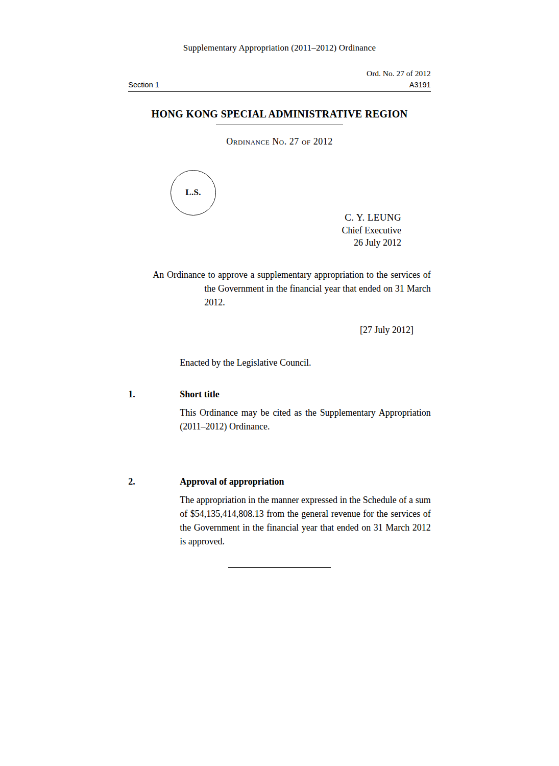Supplementary Appropriation (2011–2012) Ordinance
Ord. No. 27 of 2012
Section 1 A3191
HONG KONG SPECIAL ADMINISTRATIVE REGION
Ordinance No. 27 of 2012
L.S.
C. Y. LEUNG
Chief Executive
26 July 2012
An Ordinance to approve a supplementary appropriation to the services of the Government in the financial year that ended on 31 March 2012.
[27 July 2012]
Enacted by the Legislative Council.
1. Short title
This Ordinance may be cited as the Supplementary Appropriation (2011–2012) Ordinance.
2. Approval of appropriation
The appropriation in the manner expressed in the Schedule of a sum of $54,135,414,808.13 from the general revenue for the services of the Government in the financial year that ended on 31 March 2012 is approved.